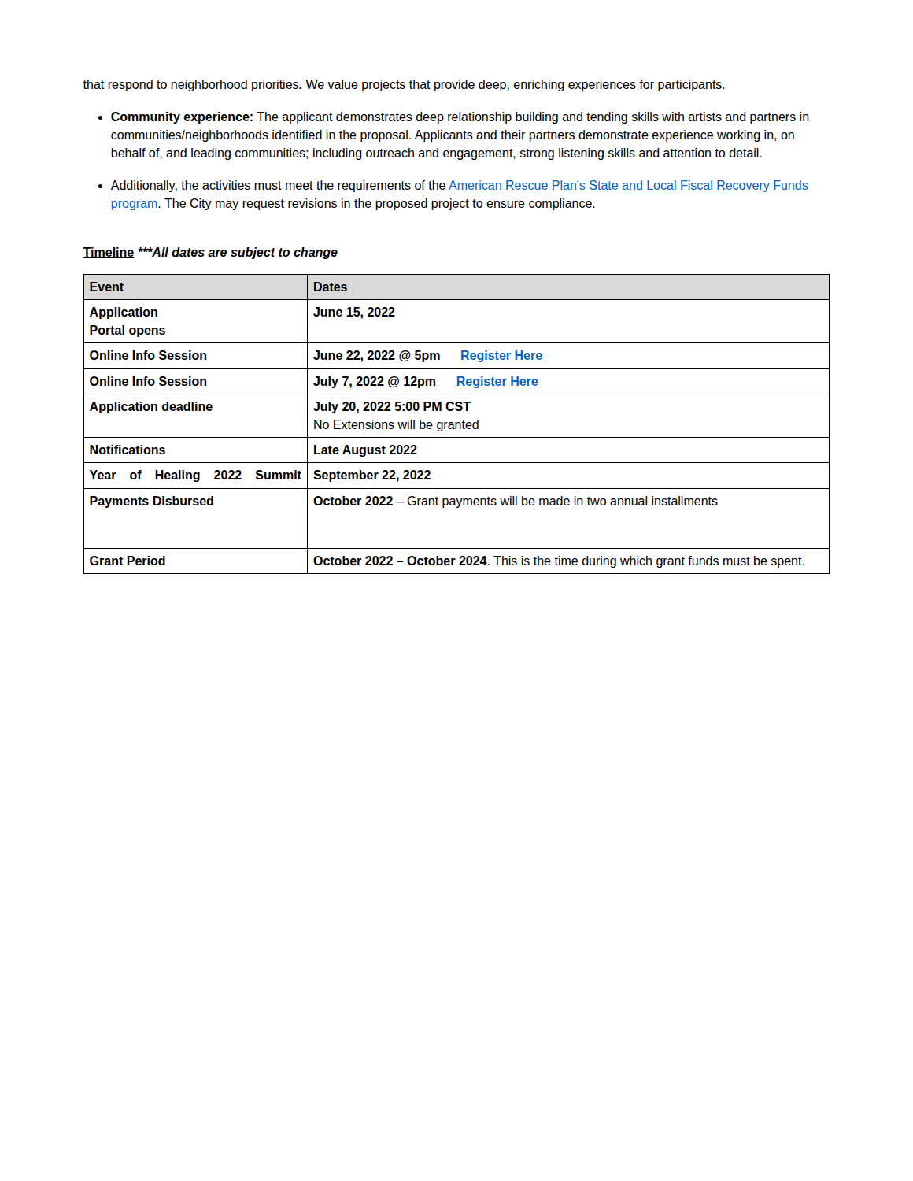that respond to neighborhood priorities. We value projects that provide deep, enriching experiences for participants.
Community experience: The applicant demonstrates deep relationship building and tending skills with artists and partners in communities/neighborhoods identified in the proposal. Applicants and their partners demonstrate experience working in, on behalf of, and leading communities; including outreach and engagement, strong listening skills and attention to detail.
Additionally, the activities must meet the requirements of the American Rescue Plan's State and Local Fiscal Recovery Funds program. The City may request revisions in the proposed project to ensure compliance.
Timeline ***All dates are subject to change
| Event | Dates |
| --- | --- |
| Application Portal opens | June 15, 2022 |
| Online Info Session | June 22, 2022 @ 5pm Register Here |
| Online Info Session | July 7, 2022 @ 12pm Register Here |
| Application deadline | July 20, 2022 5:00 PM CST No Extensions will be granted |
| Notifications | Late August 2022 |
| Year of Healing 2022 Summit | September 22, 2022 |
| Payments Disbursed | October 2022 – Grant payments will be made in two annual installments |
| Grant Period | October 2022 – October 2024 . This is the time during which grant funds must be spent. |